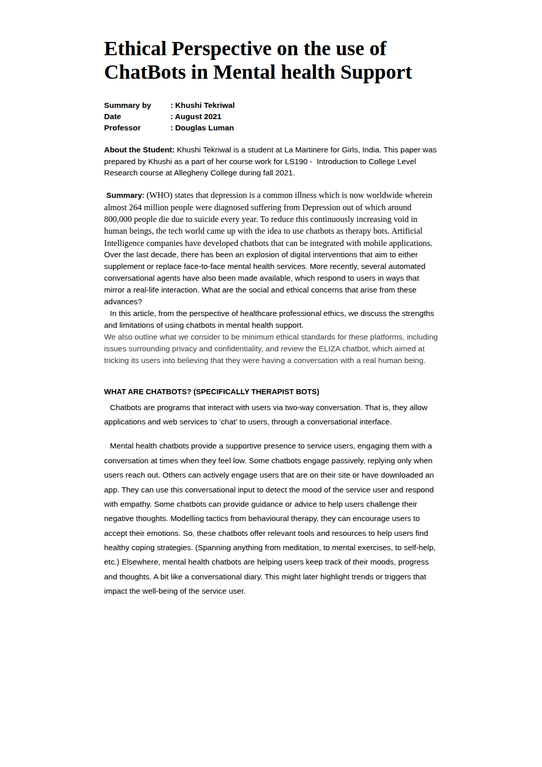Ethical Perspective on the use of ChatBots in Mental health Support
| Summary by | : Khushi Tekriwal |
| Date | : August 2021 |
| Professor | : Douglas Luman |
About the Student: Khushi Tekriwal is a student at La Martinere for Girls, India. This paper was prepared by Khushi as a part of her course work for LS190 - Introduction to College Level Research course at Allegheny College during fall 2021.
Summary: (WHO) states that depression is a common illness which is now worldwide wherein almost 264 million people were diagnosed suffering from Depression out of which around 800,000 people die due to suicide every year. To reduce this continuously increasing void in human beings, the tech world came up with the idea to use chatbots as therapy bots. Artificial Intelligence companies have developed chatbots that can be integrated with mobile applications.
Over the last decade, there has been an explosion of digital interventions that aim to either supplement or replace face-to-face mental health services. More recently, several automated conversational agents have also been made available, which respond to users in ways that mirror a real-life interaction. What are the social and ethical concerns that arise from these advances?
In this article, from the perspective of healthcare professional ethics, we discuss the strengths and limitations of using chatbots in mental health support.
We also outline what we consider to be minimum ethical standards for these platforms, including issues surrounding privacy and confidentiality, and review the ELIZA chatbot, which aimed at tricking its users into believing that they were having a conversation with a real human being.
WHAT ARE CHATBOTS? (SPECIFICALLY THERAPIST BOTS)
Chatbots are programs that interact with users via two-way conversation. That is, they allow applications and web services to ‘chat’ to users, through a conversational interface.
Mental health chatbots provide a supportive presence to service users, engaging them with a conversation at times when they feel low. Some chatbots engage passively, replying only when users reach out. Others can actively engage users that are on their site or have downloaded an app. They can use this conversational input to detect the mood of the service user and respond with empathy. Some chatbots can provide guidance or advice to help users challenge their negative thoughts. Modelling tactics from behavioural therapy, they can encourage users to accept their emotions. So, these chatbots offer relevant tools and resources to help users find healthy coping strategies. (Spanning anything from meditation, to mental exercises, to self-help, etc.) Elsewhere, mental health chatbots are helping users keep track of their moods, progress and thoughts. A bit like a conversational diary. This might later highlight trends or triggers that impact the well-being of the service user.